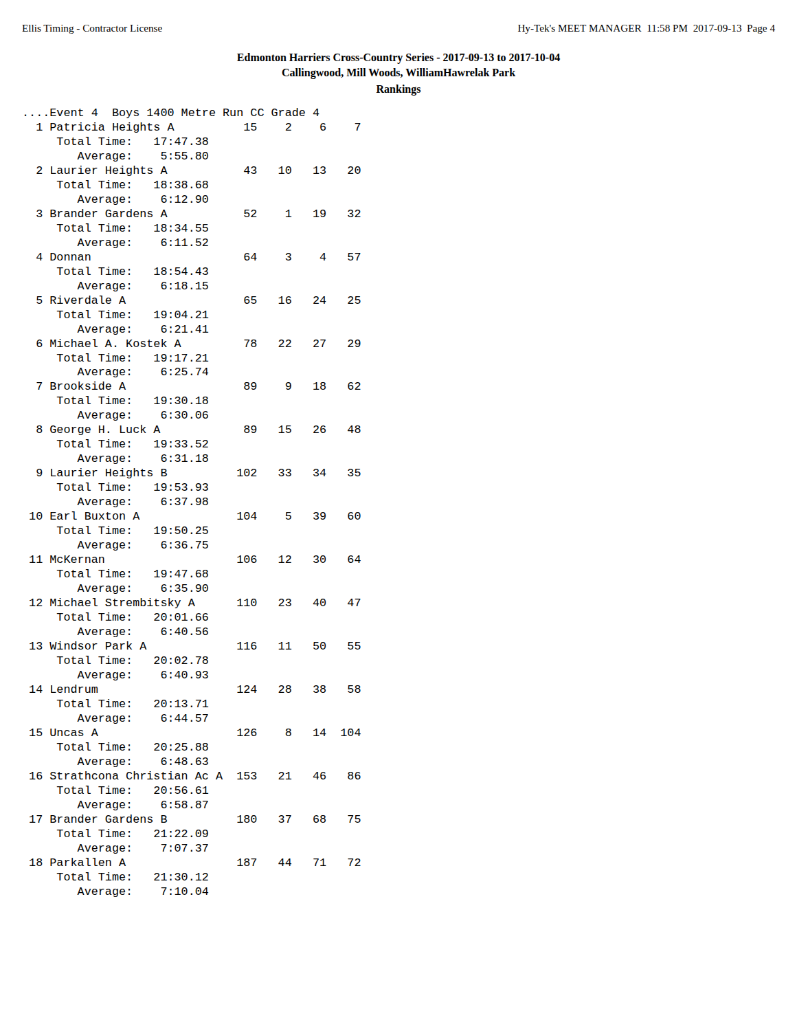Ellis Timing - Contractor License Hy-Tek's MEET MANAGER 11:58 PM 2017-09-13 Page 4
Edmonton Harriers Cross-Country Series - 2017-09-13 to 2017-10-04
Callingwood, Mill Woods, WilliamHawrelak Park
Rankings
....Event 4  Boys 1400 Metre Run CC Grade 4
  1 Patricia Heights A          15    2    6    7
     Total Time:   17:47.38
        Average:    5:55.80
  2 Laurier Heights A           43   10   13   20
     Total Time:   18:38.68
        Average:    6:12.90
  3 Brander Gardens A           52    1   19   32
     Total Time:   18:34.55
        Average:    6:11.52
  4 Donnan                      64    3    4   57
     Total Time:   18:54.43
        Average:    6:18.15
  5 Riverdale A                 65   16   24   25
     Total Time:   19:04.21
        Average:    6:21.41
  6 Michael A. Kostek A         78   22   27   29
     Total Time:   19:17.21
        Average:    6:25.74
  7 Brookside A                 89    9   18   62
     Total Time:   19:30.18
        Average:    6:30.06
  8 George H. Luck A            89   15   26   48
     Total Time:   19:33.52
        Average:    6:31.18
  9 Laurier Heights B          102   33   34   35
     Total Time:   19:53.93
        Average:    6:37.98
 10 Earl Buxton A              104    5   39   60
     Total Time:   19:50.25
        Average:    6:36.75
 11 McKernan                   106   12   30   64
     Total Time:   19:47.68
        Average:    6:35.90
 12 Michael Strembitsky A      110   23   40   47
     Total Time:   20:01.66
        Average:    6:40.56
 13 Windsor Park A             116   11   50   55
     Total Time:   20:02.78
        Average:    6:40.93
 14 Lendrum                    124   28   38   58
     Total Time:   20:13.71
        Average:    6:44.57
 15 Uncas A                    126    8   14  104
     Total Time:   20:25.88
        Average:    6:48.63
 16 Strathcona Christian Ac A  153   21   46   86
     Total Time:   20:56.61
        Average:    6:58.87
 17 Brander Gardens B          180   37   68   75
     Total Time:   21:22.09
        Average:    7:07.37
 18 Parkallen A                187   44   71   72
     Total Time:   21:30.12
        Average:    7:10.04